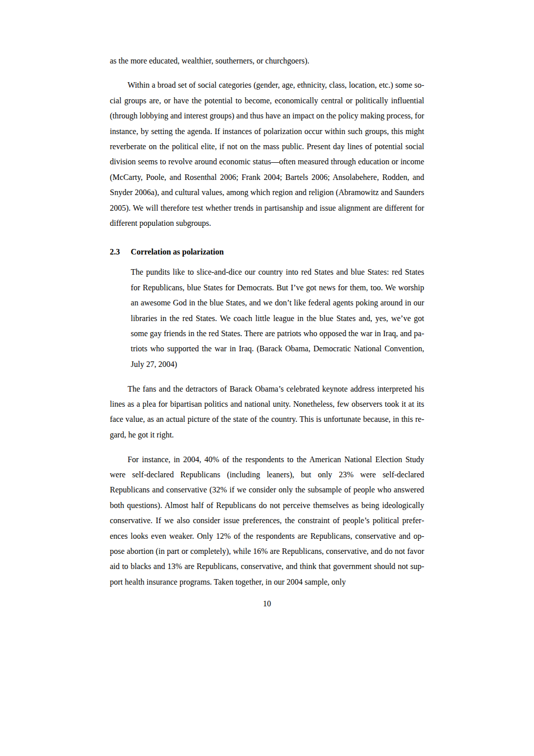as the more educated, wealthier, southerners, or churchgoers).
Within a broad set of social categories (gender, age, ethnicity, class, location, etc.) some social groups are, or have the potential to become, economically central or politically influential (through lobbying and interest groups) and thus have an impact on the policy making process, for instance, by setting the agenda. If instances of polarization occur within such groups, this might reverberate on the political elite, if not on the mass public. Present day lines of potential social division seems to revolve around economic status—often measured through education or income (McCarty, Poole, and Rosenthal 2006; Frank 2004; Bartels 2006; Ansolabehere, Rodden, and Snyder 2006a), and cultural values, among which region and religion (Abramowitz and Saunders 2005). We will therefore test whether trends in partisanship and issue alignment are different for different population subgroups.
2.3 Correlation as polarization
The pundits like to slice-and-dice our country into red States and blue States: red States for Republicans, blue States for Democrats. But I’ve got news for them, too. We worship an awesome God in the blue States, and we don’t like federal agents poking around in our libraries in the red States. We coach little league in the blue States and, yes, we’ve got some gay friends in the red States. There are patriots who opposed the war in Iraq, and patriots who supported the war in Iraq. (Barack Obama, Democratic National Convention, July 27, 2004)
The fans and the detractors of Barack Obama’s celebrated keynote address interpreted his lines as a plea for bipartisan politics and national unity. Nonetheless, few observers took it at its face value, as an actual picture of the state of the country. This is unfortunate because, in this regard, he got it right.
For instance, in 2004, 40% of the respondents to the American National Election Study were self-declared Republicans (including leaners), but only 23% were self-declared Republicans and conservative (32% if we consider only the subsample of people who answered both questions). Almost half of Republicans do not perceive themselves as being ideologically conservative. If we also consider issue preferences, the constraint of people’s political preferences looks even weaker. Only 12% of the respondents are Republicans, conservative and oppose abortion (in part or completely), while 16% are Republicans, conservative, and do not favor aid to blacks and 13% are Republicans, conservative, and think that government should not support health insurance programs. Taken together, in our 2004 sample, only
10